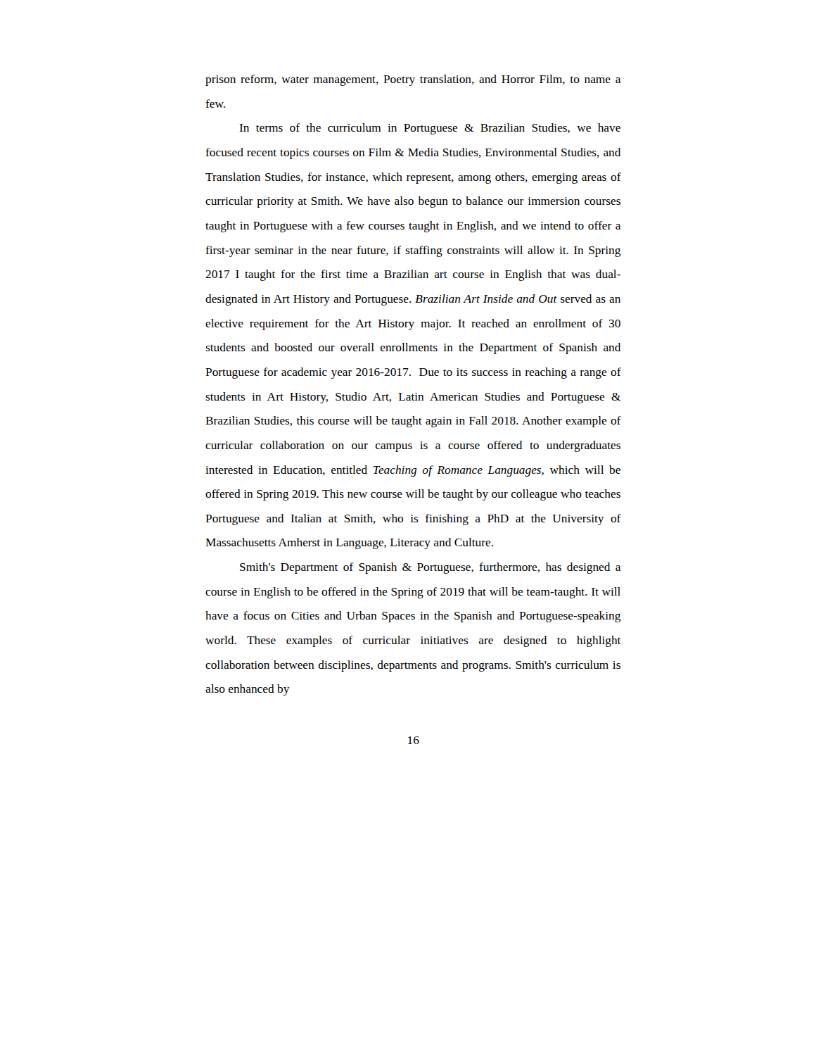prison reform, water management, Poetry translation, and Horror Film, to name a few.
In terms of the curriculum in Portuguese & Brazilian Studies, we have focused recent topics courses on Film & Media Studies, Environmental Studies, and Translation Studies, for instance, which represent, among others, emerging areas of curricular priority at Smith. We have also begun to balance our immersion courses taught in Portuguese with a few courses taught in English, and we intend to offer a first-year seminar in the near future, if staffing constraints will allow it. In Spring 2017 I taught for the first time a Brazilian art course in English that was dual-designated in Art History and Portuguese. Brazilian Art Inside and Out served as an elective requirement for the Art History major. It reached an enrollment of 30 students and boosted our overall enrollments in the Department of Spanish and Portuguese for academic year 2016-2017. Due to its success in reaching a range of students in Art History, Studio Art, Latin American Studies and Portuguese & Brazilian Studies, this course will be taught again in Fall 2018. Another example of curricular collaboration on our campus is a course offered to undergraduates interested in Education, entitled Teaching of Romance Languages, which will be offered in Spring 2019. This new course will be taught by our colleague who teaches Portuguese and Italian at Smith, who is finishing a PhD at the University of Massachusetts Amherst in Language, Literacy and Culture.
Smith's Department of Spanish & Portuguese, furthermore, has designed a course in English to be offered in the Spring of 2019 that will be team-taught. It will have a focus on Cities and Urban Spaces in the Spanish and Portuguese-speaking world. These examples of curricular initiatives are designed to highlight collaboration between disciplines, departments and programs. Smith's curriculum is also enhanced by
16